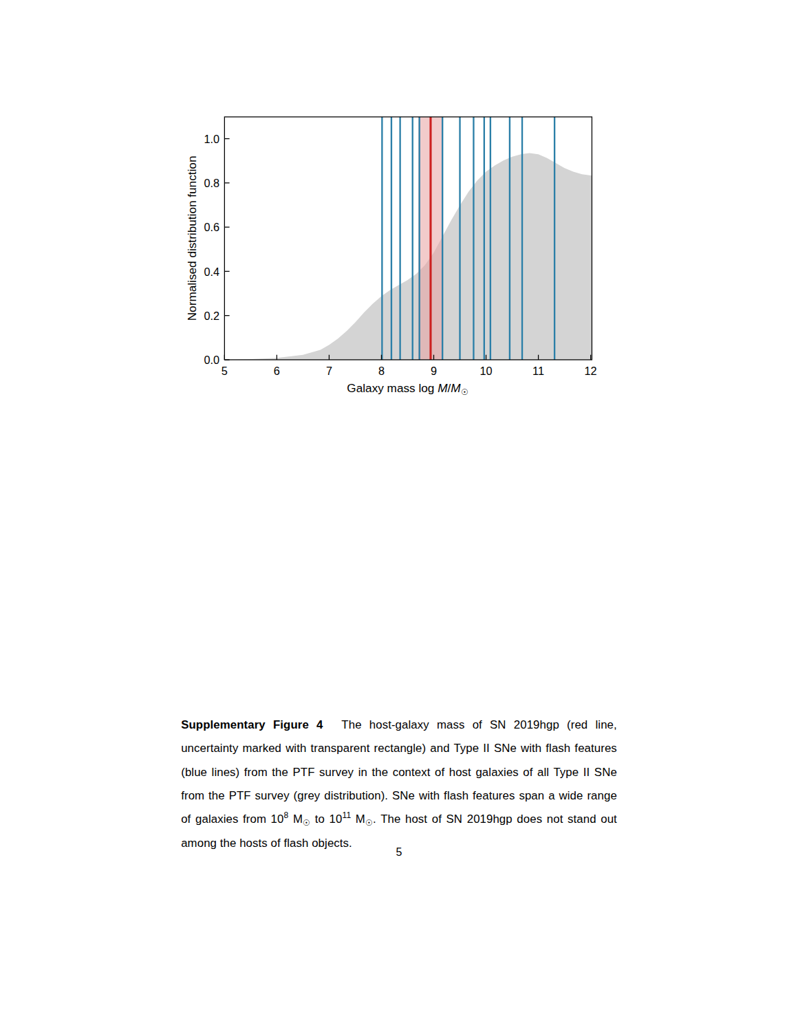0.0 0.2 0.4 0.6 0.8 1.0 5 6 7 8 9 10 11 12 Galaxy mass log M/M☉ Normalised distribution function
Supplementary Figure 4 The host-galaxy mass of SN 2019hgp (red line, uncertainty marked with transparent rectangle) and Type II SNe with flash features (blue lines) from the PTF survey in the context of host galaxies of all Type II SNe from the PTF survey (grey distribution). SNe with flash features span a wide range of galaxies from 108 M☉ to 1011 M☉. The host of SN 2019hgp does not stand out among the hosts of flash objects.
5